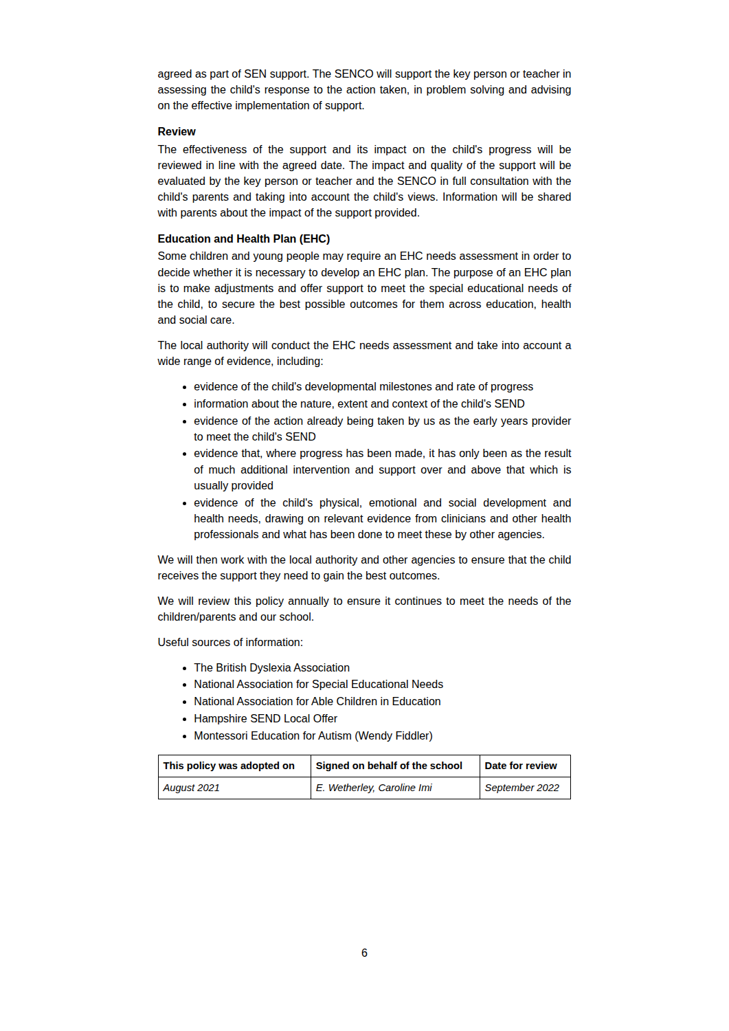agreed as part of SEN support. The SENCO will support the key person or teacher in assessing the child's response to the action taken, in problem solving and advising on the effective implementation of support.
Review
The effectiveness of the support and its impact on the child's progress will be reviewed in line with the agreed date. The impact and quality of the support will be evaluated by the key person or teacher and the SENCO in full consultation with the child's parents and taking into account the child's views. Information will be shared with parents about the impact of the support provided.
Education and Health Plan (EHC)
Some children and young people may require an EHC needs assessment in order to decide whether it is necessary to develop an EHC plan. The purpose of an EHC plan is to make adjustments and offer support to meet the special educational needs of the child, to secure the best possible outcomes for them across education, health and social care.
The local authority will conduct the EHC needs assessment and take into account a wide range of evidence, including:
evidence of the child's developmental milestones and rate of progress
information about the nature, extent and context of the child's SEND
evidence of the action already being taken by us as the early years provider to meet the child's SEND
evidence that, where progress has been made, it has only been as the result of much additional intervention and support over and above that which is usually provided
evidence of the child's physical, emotional and social development and health needs, drawing on relevant evidence from clinicians and other health professionals and what has been done to meet these by other agencies.
We will then work with the local authority and other agencies to ensure that the child receives the support they need to gain the best outcomes.
We will review this policy annually to ensure it continues to meet the needs of the children/parents and our school.
Useful sources of information:
The British Dyslexia Association
National Association for Special Educational Needs
National Association for Able Children in Education
Hampshire SEND Local Offer
Montessori Education for Autism (Wendy Fiddler)
| This policy was adopted on | Signed on behalf of the school | Date for review |
| --- | --- | --- |
| August 2021 | E. Wetherley, Caroline Imi | September 2022 |
6